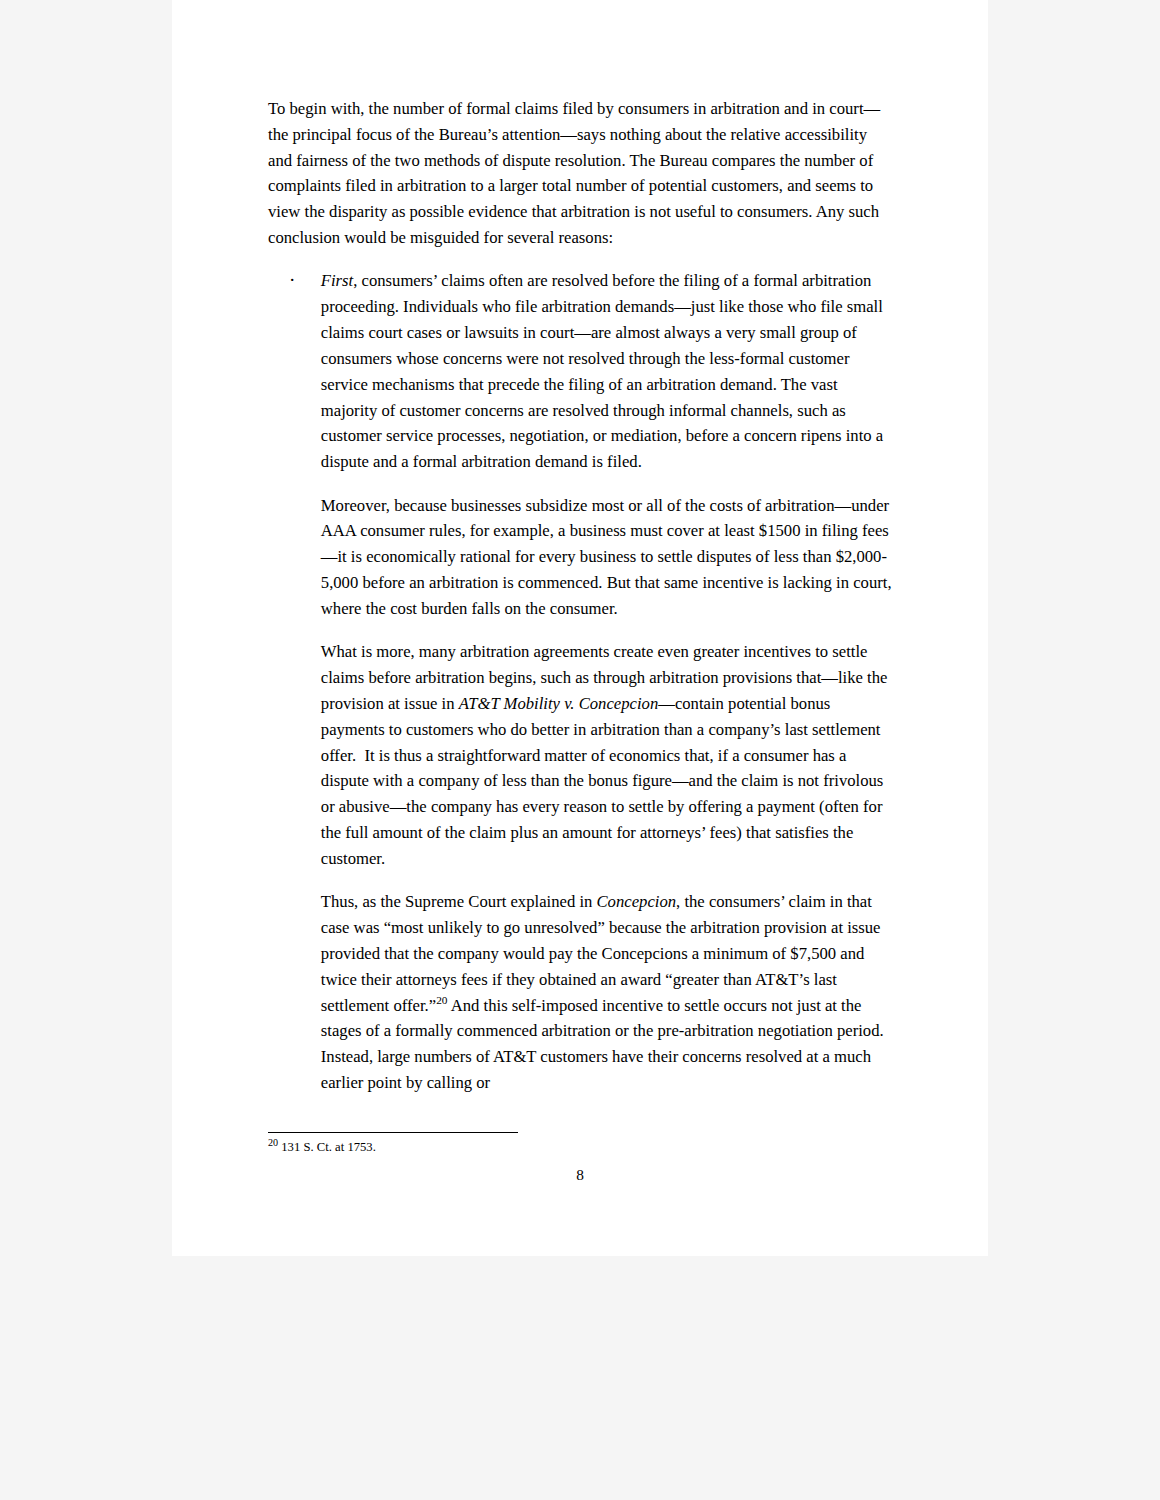To begin with, the number of formal claims filed by consumers in arbitration and in court—the principal focus of the Bureau’s attention—says nothing about the relative accessibility and fairness of the two methods of dispute resolution. The Bureau compares the number of complaints filed in arbitration to a larger total number of potential customers, and seems to view the disparity as possible evidence that arbitration is not useful to consumers. Any such conclusion would be misguided for several reasons:
First, consumers’ claims often are resolved before the filing of a formal arbitration proceeding. Individuals who file arbitration demands—just like those who file small claims court cases or lawsuits in court—are almost always a very small group of consumers whose concerns were not resolved through the less-formal customer service mechanisms that precede the filing of an arbitration demand. The vast majority of customer concerns are resolved through informal channels, such as customer service processes, negotiation, or mediation, before a concern ripens into a dispute and a formal arbitration demand is filed.
Moreover, because businesses subsidize most or all of the costs of arbitration—under AAA consumer rules, for example, a business must cover at least $1500 in filing fees—it is economically rational for every business to settle disputes of less than $2,000-5,000 before an arbitration is commenced. But that same incentive is lacking in court, where the cost burden falls on the consumer.
What is more, many arbitration agreements create even greater incentives to settle claims before arbitration begins, such as through arbitration provisions that—like the provision at issue in AT&T Mobility v. Concepcion—contain potential bonus payments to customers who do better in arbitration than a company’s last settlement offer. It is thus a straightforward matter of economics that, if a consumer has a dispute with a company of less than the bonus figure—and the claim is not frivolous or abusive—the company has every reason to settle by offering a payment (often for the full amount of the claim plus an amount for attorneys’ fees) that satisfies the customer.
Thus, as the Supreme Court explained in Concepcion, the consumers’ claim in that case was “most unlikely to go unresolved” because the arbitration provision at issue provided that the company would pay the Concepcions a minimum of $7,500 and twice their attorneys fees if they obtained an award “greater than AT&T’s last settlement offer.”20 And this self-imposed incentive to settle occurs not just at the stages of a formally commenced arbitration or the pre-arbitration negotiation period. Instead, large numbers of AT&T customers have their concerns resolved at a much earlier point by calling or
20 131 S. Ct. at 1753.
8